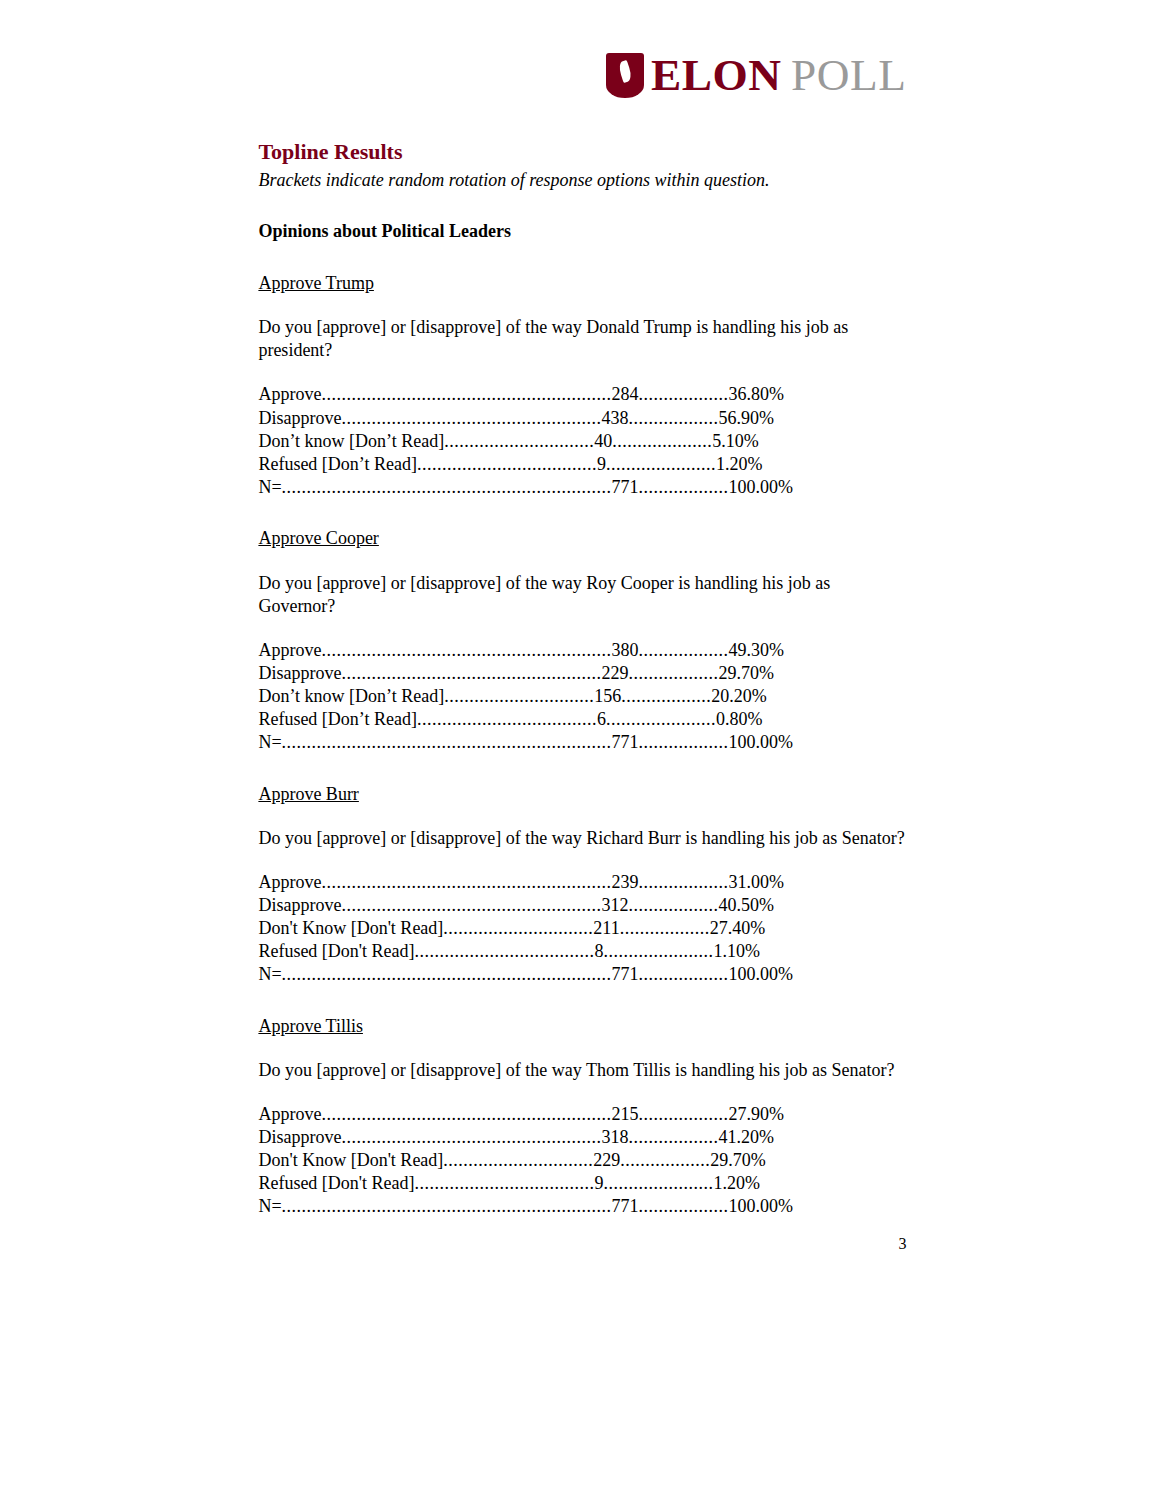ELON POLL
Topline Results
Brackets indicate random rotation of response options within question.
Opinions about Political Leaders
Approve Trump
Do you [approve] or [disapprove] of the way Donald Trump is handling his job as president?
Approve.......................................................... 284.................. 36.80%
Disapprove.................................................... 438.................. 56.90%
Don’t know [Don’t Read].............................. 40.................... 5.10%
Refused [Don’t Read].................................... 9...................... 1.20%
N=.................................................................. 771.................. 100.00%
Approve Cooper
Do you [approve] or [disapprove] of the way Roy Cooper is handling his job as Governor?
Approve.......................................................... 380.................. 49.30%
Disapprove.................................................... 229.................. 29.70%
Don’t know [Don’t Read].............................. 156.................. 20.20%
Refused [Don’t Read].................................... 6...................... 0.80%
N=.................................................................. 771.................. 100.00%
Approve Burr
Do you [approve] or [disapprove] of the way Richard Burr is handling his job as Senator?
Approve.......................................................... 239.................. 31.00%
Disapprove.................................................... 312.................. 40.50%
Don't Know [Don't Read].............................. 211.................. 27.40%
Refused [Don't Read].................................... 8...................... 1.10%
N=.................................................................. 771.................. 100.00%
Approve Tillis
Do you [approve] or [disapprove] of the way Thom Tillis is handling his job as Senator?
Approve.......................................................... 215.................. 27.90%
Disapprove.................................................... 318.................. 41.20%
Don't Know [Don't Read].............................. 229.................. 29.70%
Refused [Don't Read].................................... 9...................... 1.20%
N=.................................................................. 771.................. 100.00%
3